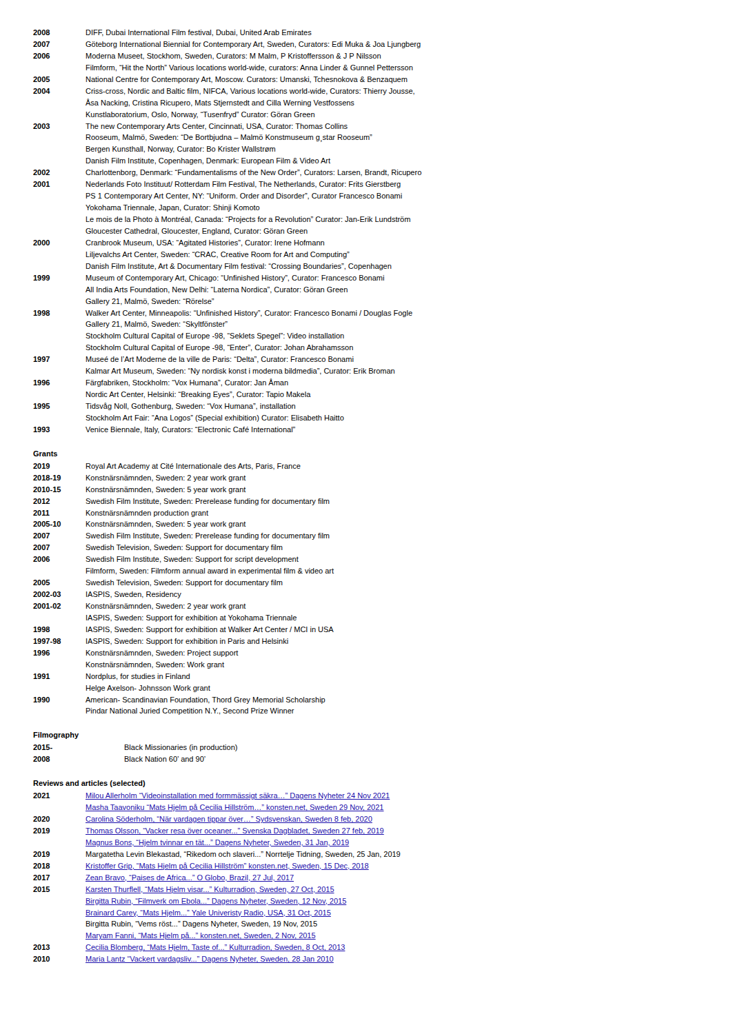| 2008 | DIFF, Dubai International Film festival, Dubai, United Arab Emirates |
| 2007 | Göteborg International Biennial for Contemporary Art, Sweden, Curators: Edi Muka & Joa Ljungberg |
| 2006 | Moderna Museet, Stockhom, Sweden, Curators: M Malm, P Kristoffersson & J P Nilsson |
| | Filmform, “Hit the North” Various locations world-wide, curators: Anna Linder & Gunnel Pettersson |
| 2005 | National Centre for Contemporary Art, Moscow. Curators: Umanski, Tchesnokova & Benzaquem |
| 2004 | Criss-cross, Nordic and Baltic film, NIFCA, Various locations world-wide, Curators: Thierry Jousse, |
| | Åsa Nacking, Cristina Ricupero, Mats Stjernstedt and Cilla Werning Vestfossens |
| | Kunstlaboratorium, Oslo, Norway, “Tusenfryd” Curator: Göran Green |
| 2003 | The new Contemporary Arts Center, Cincinnati, USA, Curator: Thomas Collins |
| | Rooseum, Malmö, Sweden: “De Bortbjudna – Malmö Konstmuseum g¸star Rooseum” |
| | Bergen Kunsthall, Norway, Curator: Bo Krister Wallstrøm |
| | Danish Film Institute, Copenhagen, Denmark: European Film & Video Art |
| 2002 | Charlottenborg, Denmark: “Fundamentalisms of the New Order”, Curators: Larsen, Brandt, Ricupero |
| 2001 | Nederlands Foto Instituut/ Rotterdam Film Festival, The Netherlands, Curator: Frits Gierstberg |
| | PS 1 Contemporary Art Center, NY: “Uniform. Order and Disorder”, Curator Francesco Bonami |
| | Yokohama Triennale, Japan, Curator: Shinji Komoto |
| | Le mois de la Photo à Montréal, Canada: “Projects for a Revolution” Curator: Jan-Erik Lundström |
| | Gloucester Cathedral, Gloucester, England, Curator: Göran Green |
| 2000 | Cranbrook Museum, USA: “Agitated Histories”, Curator: Irene Hofmann |
| | Liljevalchs Art Center, Sweden: “CRAC, Creative Room for Art and Computing” |
| | Danish Film Institute, Art & Documentary Film festival: “Crossing Boundaries”, Copenhagen |
| 1999 | Museum of Contemporary Art, Chicago: “Unfinished History”, Curator: Francesco Bonami |
| | All India Arts Foundation, New Delhi: “Laterna Nordica”, Curator: Göran Green |
| | Gallery 21, Malmö, Sweden: “Rörelse” |
| 1998 | Walker Art Center, Minneapolis: “Unfinished History”, Curator: Francesco Bonami / Douglas Fogle |
| | Gallery 21, Malmö, Sweden: “Skyltfönster” |
| | Stockholm Cultural Capital of Europe -98, “Seklets Spegel”: Video installation |
| | Stockholm Cultural Capital of Europe -98, “Enter”, Curator: Johan Abrahamsson |
| 1997 | Museé de l’Art Moderne de la ville de Paris: “Delta”, Curator: Francesco Bonami |
| | Kalmar Art Museum, Sweden: “Ny nordisk konst i moderna bildmedia”, Curator: Erik Broman |
| 1996 | Färgfabriken, Stockholm: “Vox Humana”, Curator: Jan Åman |
| | Nordic Art Center, Helsinki: “Breaking Eyes”, Curator: Tapio Makela |
| 1995 | Tidsvåg Noll, Gothenburg, Sweden: “Vox Humana”, installation |
| | Stockholm Art Fair: “Ana Logos” (Special exhibition) Curator: Elisabeth Haitto |
| 1993 | Venice Biennale, Italy, Curators: “Electronic Café International” |
Grants
| 2019 | Royal Art Academy at Cité Internationale des Arts, Paris, France |
| 2018-19 | Konstnärsnämnden, Sweden: 2 year work grant |
| 2010-15 | Konstnärsnämnden, Sweden: 5 year work grant |
| 2012 | Swedish Film Institute, Sweden: Prerelease funding for documentary film |
| 2011 | Konstnärsnämnden production grant |
| 2005-10 | Konstnärsnämnden, Sweden: 5 year work grant |
| 2007 | Swedish Film Institute, Sweden: Prerelease funding for documentary film |
| 2007 | Swedish Television, Sweden: Support for documentary film |
| 2006 | Swedish Film Institute, Sweden: Support for script development |
| | Filmform, Sweden: Filmform annual award in experimental film & video art |
| 2005 | Swedish Television, Sweden: Support for documentary film |
| 2002-03 | IASPIS, Sweden, Residency |
| 2001-02 | Konstnärsnämnden, Sweden: 2 year work grant |
| | IASPIS, Sweden: Support for exhibition at Yokohama Triennale |
| 1998 | IASPIS, Sweden: Support for exhibition at Walker Art Center / MCI in USA |
| 1997-98 | IASPIS, Sweden: Support for exhibition in Paris and Helsinki |
| 1996 | Konstnärsnämnden, Sweden: Project support |
| | Konstnärsnämnden, Sweden: Work grant |
| 1991 | Nordplus, for studies in Finland |
| | Helge Axelson- Johnsson Work grant |
| 1990 | American- Scandinavian Foundation, Thord Grey Memorial Scholarship |
| | Pindar National Juried Competition N.Y., Second Prize Winner |
Filmography
| 2015- | Black Missionaries (in production) |
| 2008 | Black Nation 60’ and 90’ |
Reviews and articles (selected)
| 2021 | Milou Allerholm “Videoinstallation med formmässigt säkra…” Dagens Nyheter 24 Nov 2021 |
| | Masha Taavoniku “Mats Hjelm på Cecilia Hillström…” konsten.net, Sweden 29 Nov, 2021 |
| 2020 | Carolina Söderholm, “När vardagen tippar över…” Sydsvenskan, Sweden 8 feb, 2020 |
| 2019 | Thomas Olsson, “Vacker resa över oceaner...” Svenska Dagbladet, Sweden 27 feb, 2019 |
| | Magnus Bons, “Hjelm tvinnar en tät...” Dagens Nyheter, Sweden, 31 Jan, 2019 |
| 2019 | Margatetha Levin Blekastad, “Rikedom och slaveri...” Norrtelje Tidning, Sweden, 25 Jan, 2019 |
| 2018 | Kristoffer Grip, “Mats Hjelm på Cecilia Hillström” konsten.net, Sweden, 15 Dec, 2018 |
| 2017 | Zean Bravo, “Paises de Africa...” O Globo, Brazil, 27 Jul, 2017 |
| 2015 | Karsten Thurflell, “Mats Hjelm visar...” Kulturradion, Sweden, 27 Oct, 2015 |
| | Birgitta Rubin, “Filmverk om Ebola...” Dagens Nyheter, Sweden, 12 Nov, 2015 |
| | Brainard Carey, “Mats Hjelm...” Yale Univeristy Radio, USA, 31 Oct, 2015 |
| | Birgitta Rubin, “Vems röst...” Dagens Nyheter, Sweden, 19 Nov, 2015 |
| | Maryam Fanni, “Mats Hjelm på...” konsten.net, Sweden, 2 Nov, 2015 |
| 2013 | Cecilia Blomberg, “Mats Hjelm, Taste of...” Kulturradion, Sweden, 8 Oct, 2013 |
| 2010 | Maria Lantz “Vackert vardagsliv...” Dagens Nyheter, Sweden, 28 Jan 2010 |